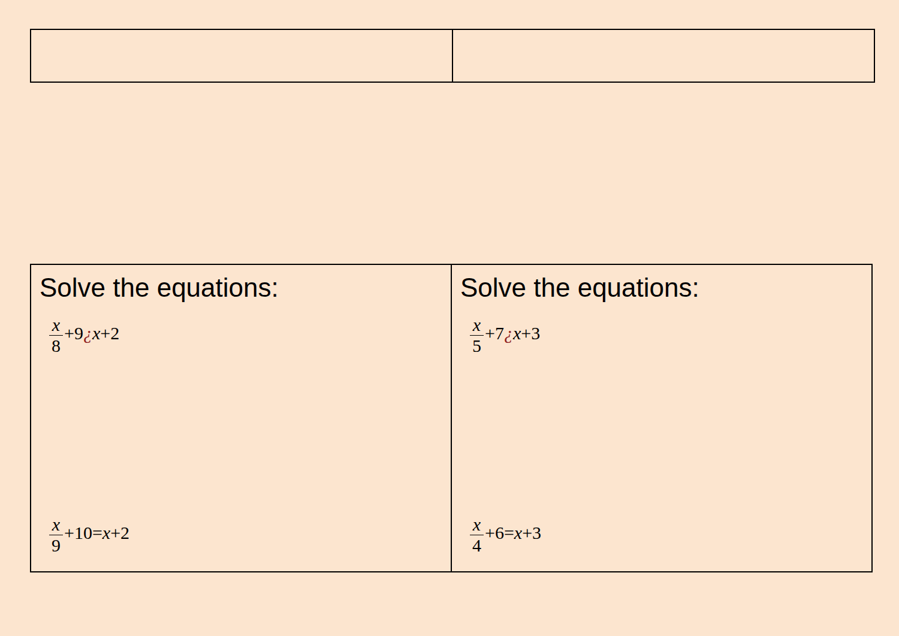| Solve the equations: x 8 +9 ¿ x +2 x 9 +10= x +2 | Solve the equations: x 5 +7 ¿ x +3 x 4 +6= x +3 |